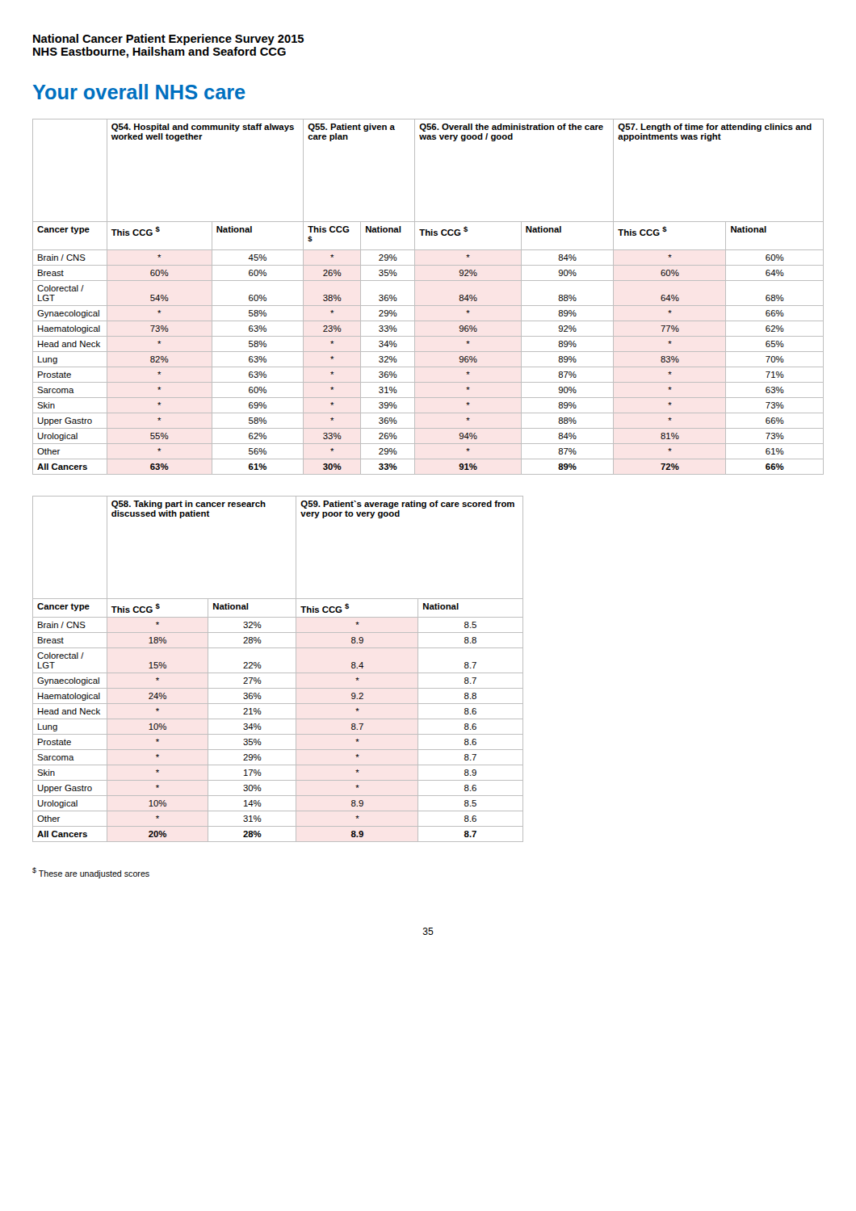National Cancer Patient Experience Survey 2015
NHS Eastbourne, Hailsham and Seaford CCG
Your overall NHS care
| | Q54. Hospital and community staff always worked well together | Q55. Patient given a care plan | Q56. Overall the administration of the care was very good / good | Q57. Length of time for attending clinics and appointments was right |
| --- | --- | --- | --- | --- |
| Cancer type | This CCG $ | National | This CCG $ | National | This CCG $ | National | This CCG $ | National |
| Brain / CNS | * | 45% | * | 29% | * | 84% | * | 60% |
| Breast | 60% | 60% | 26% | 35% | 92% | 90% | 60% | 64% |
| Colorectal / LGT | 54% | 60% | 38% | 36% | 84% | 88% | 64% | 68% |
| Gynaecological | * | 58% | * | 29% | * | 89% | * | 66% |
| Haematological | 73% | 63% | 23% | 33% | 96% | 92% | 77% | 62% |
| Head and Neck | * | 58% | * | 34% | * | 89% | * | 65% |
| Lung | 82% | 63% | * | 32% | 96% | 89% | 83% | 70% |
| Prostate | * | 63% | * | 36% | * | 87% | * | 71% |
| Sarcoma | * | 60% | * | 31% | * | 90% | * | 63% |
| Skin | * | 69% | * | 39% | * | 89% | * | 73% |
| Upper Gastro | * | 58% | * | 36% | * | 88% | * | 66% |
| Urological | 55% | 62% | 33% | 26% | 94% | 84% | 81% | 73% |
| Other | * | 56% | * | 29% | * | 87% | * | 61% |
| All Cancers | 63% | 61% | 30% | 33% | 91% | 89% | 72% | 66% |
| | Q58. Taking part in cancer research discussed with patient | Q59. Patient`s average rating of care scored from very poor to very good |
| --- | --- | --- |
| Cancer type | This CCG $ | National | This CCG $ | National |
| Brain / CNS | * | 32% | * | 8.5 |
| Breast | 18% | 28% | 8.9 | 8.8 |
| Colorectal / LGT | 15% | 22% | 8.4 | 8.7 |
| Gynaecological | * | 27% | * | 8.7 |
| Haematological | 24% | 36% | 9.2 | 8.8 |
| Head and Neck | * | 21% | * | 8.6 |
| Lung | 10% | 34% | 8.7 | 8.6 |
| Prostate | * | 35% | * | 8.6 |
| Sarcoma | * | 29% | * | 8.7 |
| Skin | * | 17% | * | 8.9 |
| Upper Gastro | * | 30% | * | 8.6 |
| Urological | 10% | 14% | 8.9 | 8.5 |
| Other | * | 31% | * | 8.6 |
| All Cancers | 20% | 28% | 8.9 | 8.7 |
$ These are unadjusted scores
35